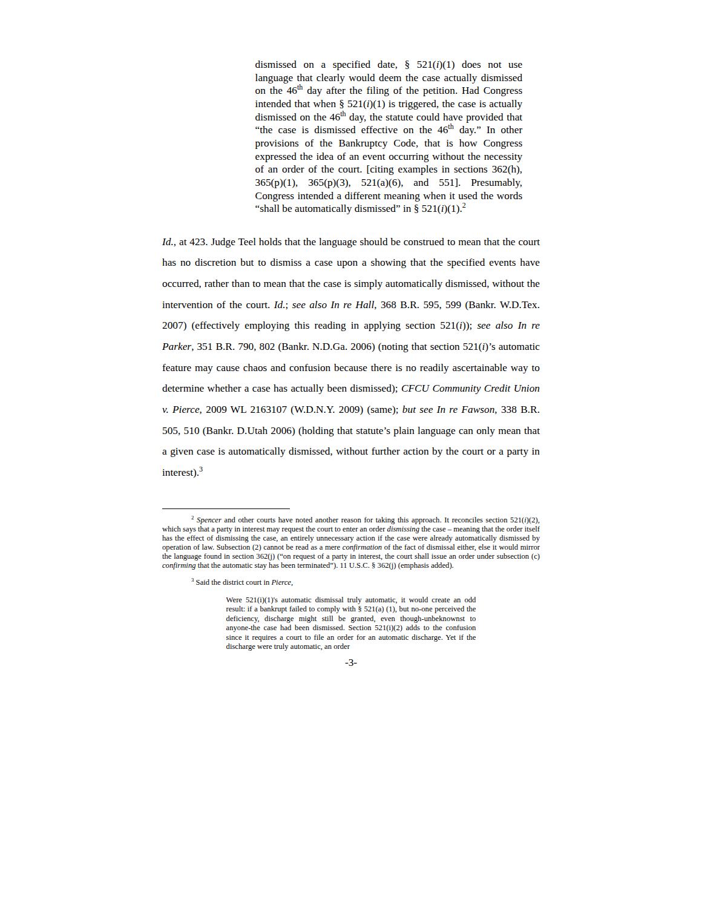dismissed on a specified date, § 521(i)(1) does not use language that clearly would deem the case actually dismissed on the 46th day after the filing of the petition. Had Congress intended that when § 521(i)(1) is triggered, the case is actually dismissed on the 46th day, the statute could have provided that “the case is dismissed effective on the 46th day.” In other provisions of the Bankruptcy Code, that is how Congress expressed the idea of an event occurring without the necessity of an order of the court. [citing examples in sections 362(h), 365(p)(1), 365(p)(3), 521(a)(6), and 551]. Presumably, Congress intended a different meaning when it used the words “shall be automatically dismissed” in § 521(i)(1).2
Id., at 423. Judge Teel holds that the language should be construed to mean that the court has no discretion but to dismiss a case upon a showing that the specified events have occurred, rather than to mean that the case is simply automatically dismissed, without the intervention of the court. Id.; see also In re Hall, 368 B.R. 595, 599 (Bankr. W.D.Tex. 2007) (effectively employing this reading in applying section 521(i)); see also In re Parker, 351 B.R. 790, 802 (Bankr. N.D.Ga. 2006) (noting that section 521(i)’s automatic feature may cause chaos and confusion because there is no readily ascertainable way to determine whether a case has actually been dismissed); CFCU Community Credit Union v. Pierce, 2009 WL 2163107 (W.D.N.Y. 2009) (same); but see In re Fawson, 338 B.R. 505, 510 (Bankr. D.Utah 2006) (holding that statute’s plain language can only mean that a given case is automatically dismissed, without further action by the court or a party in interest).3
2 Spencer and other courts have noted another reason for taking this approach. It reconciles section 521(i)(2), which says that a party in interest may request the court to enter an order dismissing the case – meaning that the order itself has the effect of dismissing the case, an entirely unnecessary action if the case were already automatically dismissed by operation of law. Subsection (2) cannot be read as a mere confirmation of the fact of dismissal either, else it would mirror the language found in section 362(j) (“on request of a party in interest, the court shall issue an order under subsection (c) confirming that the automatic stay has been terminated”). 11 U.S.C. § 362(j) (emphasis added).
3 Said the district court in Pierce,
Were 521(i)(1)'s automatic dismissal truly automatic, it would create an odd result: if a bankrupt failed to comply with § 521(a) (1), but no-one perceived the deficiency, discharge might still be granted, even though-unbeknownst to anyone-the case had been dismissed. Section 521(i)(2) adds to the confusion since it requires a court to file an order for an automatic discharge. Yet if the discharge were truly automatic, an order
-3-